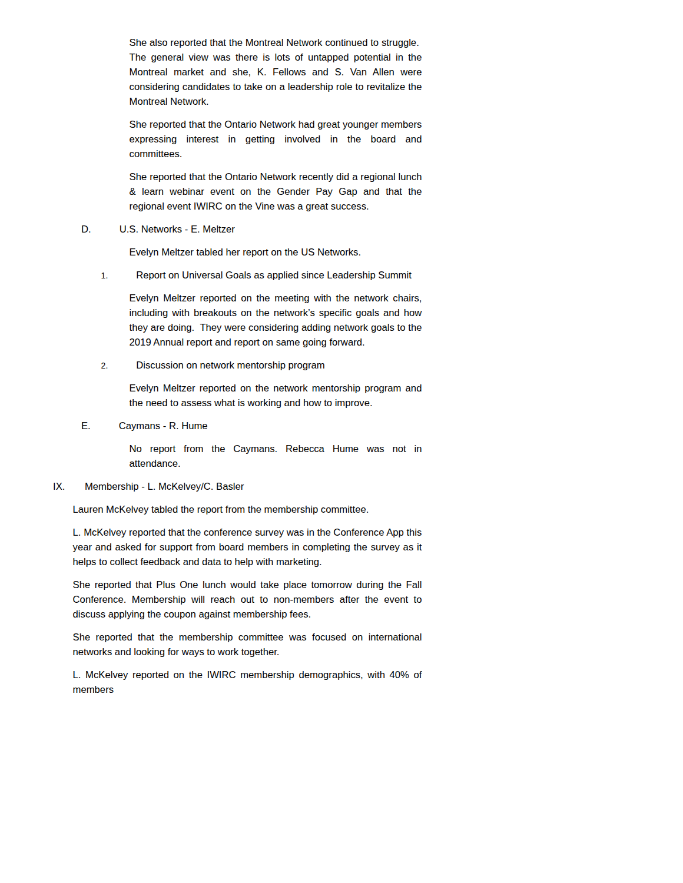She also reported that the Montreal Network continued to struggle. The general view was there is lots of untapped potential in the Montreal market and she, K. Fellows and S. Van Allen were considering candidates to take on a leadership role to revitalize the Montreal Network.
She reported that the Ontario Network had great younger members expressing interest in getting involved in the board and committees.
She reported that the Ontario Network recently did a regional lunch & learn webinar event on the Gender Pay Gap and that the regional event IWIRC on the Vine was a great success.
D. U.S. Networks - E. Meltzer
Evelyn Meltzer tabled her report on the US Networks.
1. Report on Universal Goals as applied since Leadership Summit
Evelyn Meltzer reported on the meeting with the network chairs, including with breakouts on the network’s specific goals and how they are doing. They were considering adding network goals to the 2019 Annual report and report on same going forward.
2. Discussion on network mentorship program
Evelyn Meltzer reported on the network mentorship program and the need to assess what is working and how to improve.
E. Caymans - R. Hume
No report from the Caymans. Rebecca Hume was not in attendance.
IX. Membership - L. McKelvey/C. Basler
Lauren McKelvey tabled the report from the membership committee.
L. McKelvey reported that the conference survey was in the Conference App this year and asked for support from board members in completing the survey as it helps to collect feedback and data to help with marketing.
She reported that Plus One lunch would take place tomorrow during the Fall Conference. Membership will reach out to non-members after the event to discuss applying the coupon against membership fees.
She reported that the membership committee was focused on international networks and looking for ways to work together.
L. McKelvey reported on the IWIRC membership demographics, with 40% of members